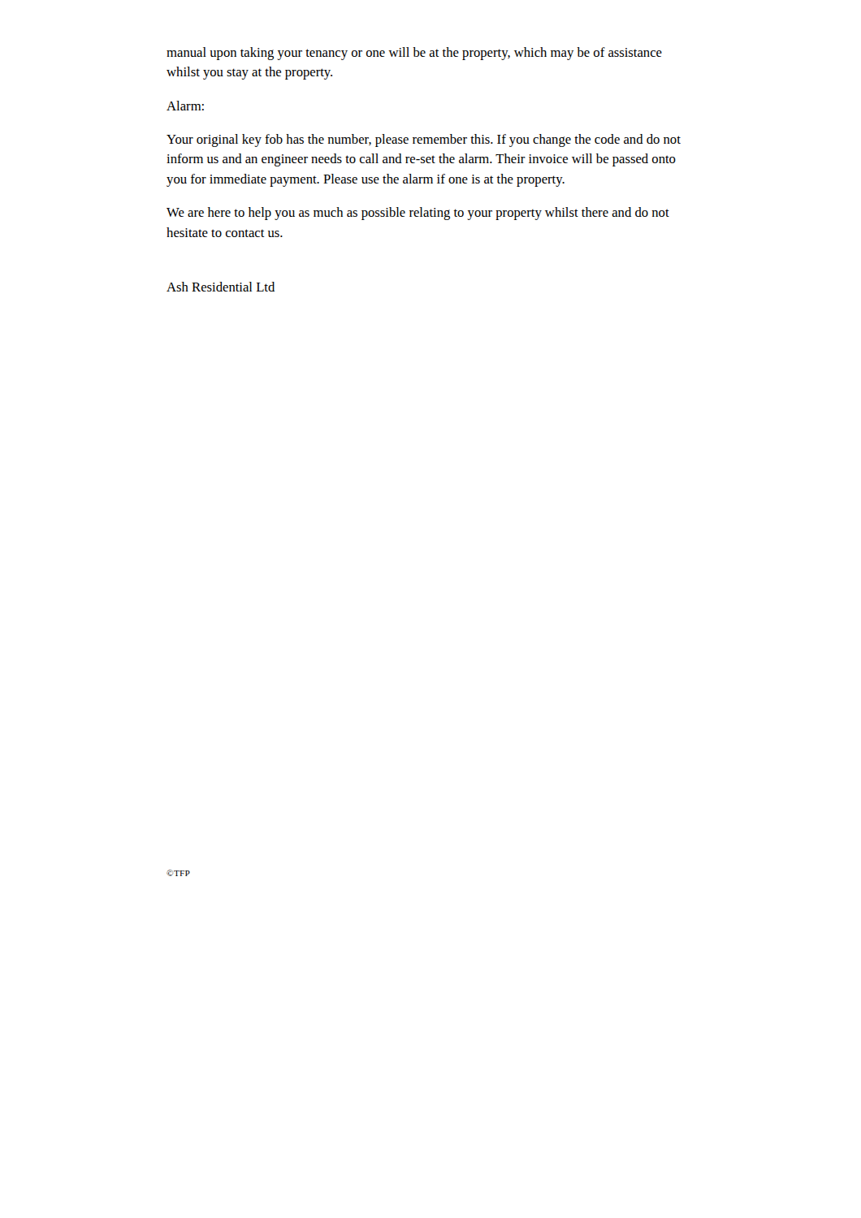manual upon taking your tenancy or one will be at the property, which may be of assistance whilst you stay at the property.
Alarm:
Your original key fob has the number, please remember this. If you change the code and do not inform us and an engineer needs to call and re-set the alarm. Their invoice will be passed onto you for immediate payment. Please use the alarm if one is at the property.
We are here to help you as much as possible relating to your property whilst there and do not hesitate to contact us.
Ash Residential Ltd
©TFP